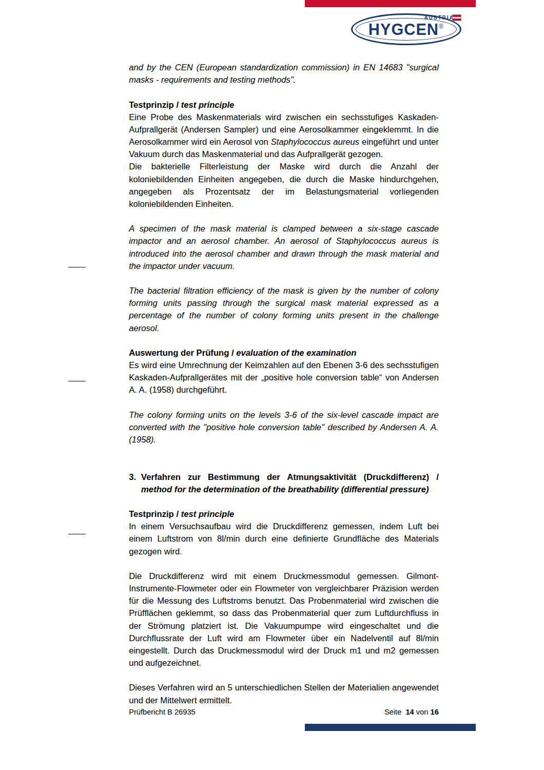HYGCEN®
AUSTRIA
and by the CEN (European standardization commission) in EN 14683 "surgical masks - requirements and testing methods".
Testprinzip / test principle
Eine Probe des Maskenmaterials wird zwischen ein sechsstufiges Kaskaden-Aufprallgerät (Andersen Sampler) und eine Aerosolkammer eingeklemmt. In die Aerosolkammer wird ein Aerosol von Staphylococcus aureus eingeführt und unter Vakuum durch das Maskenmaterial und das Aufprallgerät gezogen.
Die bakterielle Filterleistung der Maske wird durch die Anzahl der koloniebildenden Einheiten angegeben, die durch die Maske hindurchgehen, angegeben als Prozentsatz der im Belastungsmaterial vorliegenden koloniebildenden Einheiten.
A specimen of the mask material is clamped between a six-stage cascade impactor and an aerosol chamber. An aerosol of Staphylococcus aureus is introduced into the aerosol chamber and drawn through the mask material and the impactor under vacuum.
The bacterial filtration efficiency of the mask is given by the number of colony forming units passing through the surgical mask material expressed as a percentage of the number of colony forming units present in the challenge aerosol.
Auswertung der Prüfung / evaluation of the examination
Es wird eine Umrechnung der Keimzahlen auf den Ebenen 3-6 des sechsstufigen Kaskaden-Aufprallgerätes mit der „positive hole conversion table“ von Andersen A. A. (1958) durchgeführt.
The colony forming units on the levels 3-6 of the six-level cascade impact are converted with the "positive hole conversion table" described by Andersen A. A. (1958).
3.
Verfahren zur Bestimmung der Atmungsaktivität (Druckdifferenz) / method for the determination of the breathability (differential pressure)
Testprinzip / test principle
In einem Versuchsaufbau wird die Druckdifferenz gemessen, indem Luft bei einem Luftstrom von 8l/min durch eine definierte Grundfläche des Materials gezogen wird.
Die Druckdifferenz wird mit einem Druckmessmodul gemessen. Gilmont-Instrumente-Flowmeter oder ein Flowmeter von vergleichbarer Präzision werden für die Messung des Luftstroms benutzt. Das Probenmaterial wird zwischen die Prüfflächen geklemmt, so dass das Probenmaterial quer zum Luftdurchfluss in der Strömung platziert ist. Die Vakuumpumpe wird eingeschaltet und die Durchflussrate der Luft wird am Flowmeter über ein Nadelventil auf 8l/min eingestellt. Durch das Druckmessmodul wird der Druck m1 und m2 gemessen und aufgezeichnet.
Dieses Verfahren wird an 5 unterschiedlichen Stellen der Materialien angewendet und der Mittelwert ermittelt.
Prüfbericht B 26935
Seite 14 von 16